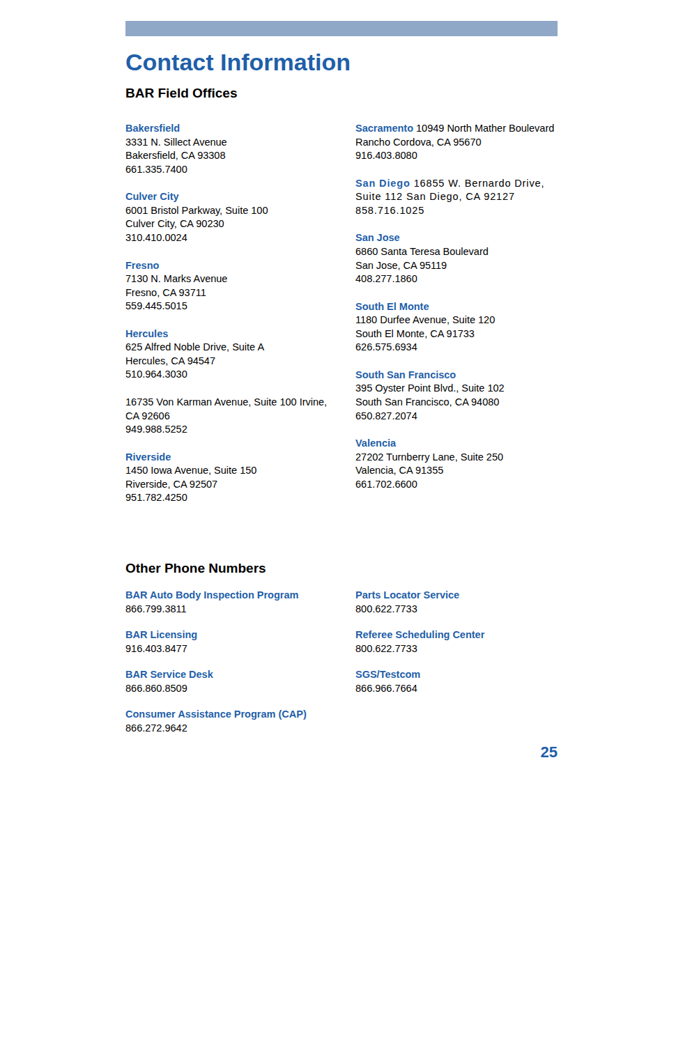Contact Information
BAR Field Offices
Bakersfield
3331 N. Sillect Avenue
Bakersfield, CA 93308
661.335.7400
Culver City
6001 Bristol Parkway, Suite 100
Culver City, CA 90230
310.410.0024
Fresno
7130 N. Marks Avenue
Fresno, CA 93711
559.445.5015
Hercules
625 Alfred Noble Drive, Suite A
Hercules, CA 94547
510.964.3030
16735 Von Karman Avenue, Suite 100 Irvine, CA 92606
949.988.5252
Riverside
1450 Iowa Avenue, Suite 150
Riverside, CA 92507
951.782.4250
Sacramento 10949 North Mather Boulevard Rancho Cordova, CA 95670
916.403.8080
San Diego 16855 W. Bernardo Drive, Suite 112 San Diego, CA 92127
858.716.1025
San Jose
6860 Santa Teresa Boulevard
San Jose, CA 95119
408.277.1860
South El Monte
1180 Durfee Avenue, Suite 120
South El Monte, CA 91733
626.575.6934
South San Francisco
395 Oyster Point Blvd., Suite 102
South San Francisco, CA 94080
650.827.2074
Valencia
27202 Turnberry Lane, Suite 250
Valencia, CA 91355
661.702.6600
Other Phone Numbers
BAR Auto Body Inspection Program
866.799.3811
BAR Licensing
916.403.8477
BAR Service Desk
866.860.8509
Consumer Assistance Program (CAP)
866.272.9642
Parts Locator Service
800.622.7733
Referee Scheduling Center
800.622.7733
SGS/Testcom
866.966.7664
25